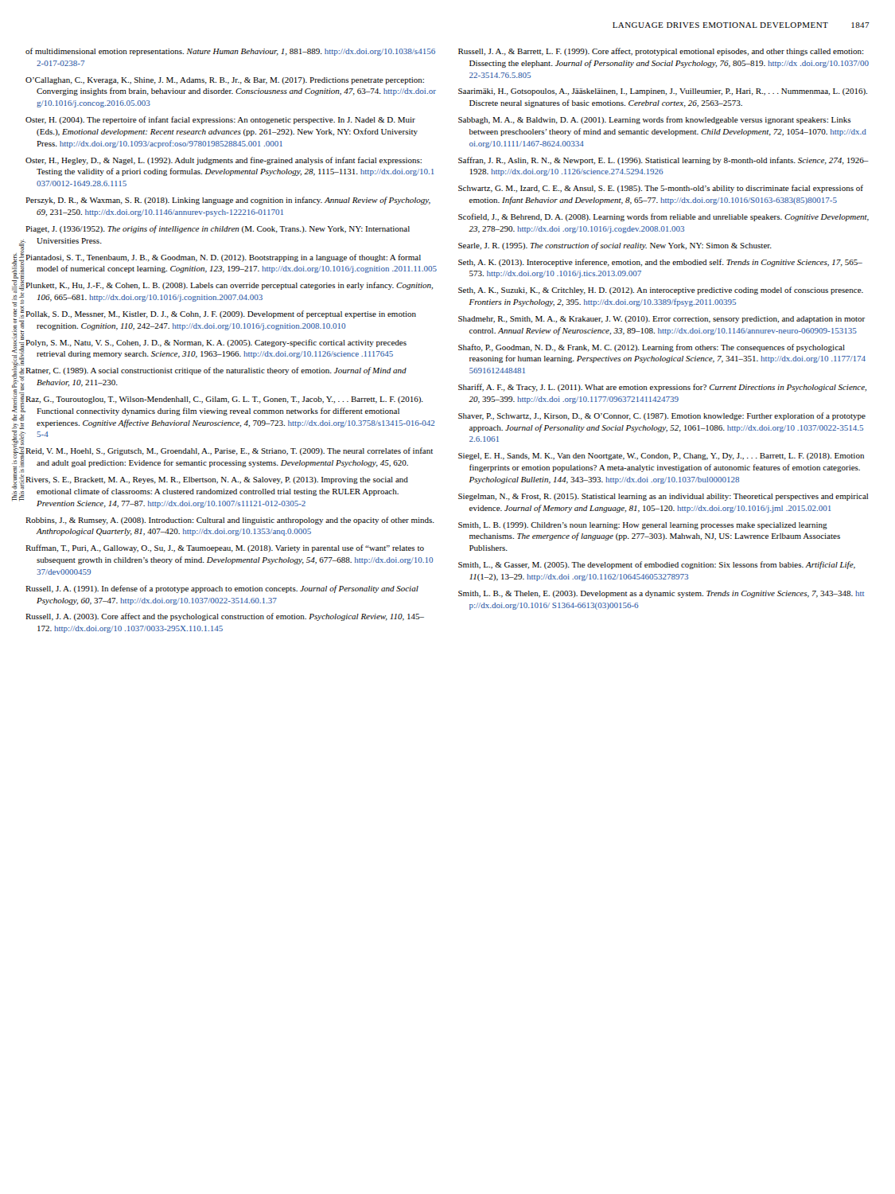Language Drives Emotional Development 1847
This document is copyrighted by the American Psychological Association or one of its allied publishers.
This article is intended solely for the personal use of the individual user and is not to be disseminated broadly.
of multidimensional emotion representations. Nature Human Behaviour, 1, 881–889. http://dx.doi.org/10.1038/s41562-017-0238-7
O’Callaghan, C., Kveraga, K., Shine, J. M., Adams, R. B., Jr., & Bar, M. (2017). Predictions penetrate perception: Converging insights from brain, behaviour and disorder. Consciousness and Cognition, 47, 63–74. http://dx.doi.org/10.1016/j.concog.2016.05.003
Oster, H. (2004). The repertoire of infant facial expressions: An ontogenetic perspective. In J. Nadel & D. Muir (Eds.), Emotional development: Recent research advances (pp. 261–292). New York, NY: Oxford University Press. http://dx.doi.org/10.1093/acprof:oso/9780198528845.001 .0001
Oster, H., Hegley, D., & Nagel, L. (1992). Adult judgments and fine-grained analysis of infant facial expressions: Testing the validity of a priori coding formulas. Developmental Psychology, 28, 1115–1131. http://dx.doi.org/10.1037/0012-1649.28.6.1115
Perszyk, D. R., & Waxman, S. R. (2018). Linking language and cognition in infancy. Annual Review of Psychology, 69, 231–250. http://dx.doi.org/10.1146/annurev-psych-122216-011701
Piaget, J. (1936/1952). The origins of intelligence in children (M. Cook, Trans.). New York, NY: International Universities Press.
Piantadosi, S. T., Tenenbaum, J. B., & Goodman, N. D. (2012). Bootstrapping in a language of thought: A formal model of numerical concept learning. Cognition, 123, 199–217. http://dx.doi.org/10.1016/j.cognition .2011.11.005
Plunkett, K., Hu, J.-F., & Cohen, L. B. (2008). Labels can override perceptual categories in early infancy. Cognition, 106, 665–681. http://dx.doi.org/10.1016/j.cognition.2007.04.003
Pollak, S. D., Messner, M., Kistler, D. J., & Cohn, J. F. (2009). Development of perceptual expertise in emotion recognition. Cognition, 110, 242–247. http://dx.doi.org/10.1016/j.cognition.2008.10.010
Polyn, S. M., Natu, V. S., Cohen, J. D., & Norman, K. A. (2005). Category-specific cortical activity precedes retrieval during memory search. Science, 310, 1963–1966. http://dx.doi.org/10.1126/science .1117645
Ratner, C. (1989). A social constructionist critique of the naturalistic theory of emotion. Journal of Mind and Behavior, 10, 211–230.
Raz, G., Touroutoglou, T., Wilson-Mendenhall, C., Gilam, G. L. T., Gonen, T., Jacob, Y., . . . Barrett, L. F. (2016). Functional connectivity dynamics during film viewing reveal common networks for different emotional experiences. Cognitive Affective Behavioral Neuroscience, 4, 709–723. http://dx.doi.org/10.3758/s13415-016-0425-4
Reid, V. M., Hoehl, S., Grigutsch, M., Groendahl, A., Parise, E., & Striano, T. (2009). The neural correlates of infant and adult goal prediction: Evidence for semantic processing systems. Developmental Psychology, 45, 620.
Rivers, S. E., Brackett, M. A., Reyes, M. R., Elbertson, N. A., & Salovey, P. (2013). Improving the social and emotional climate of classrooms: A clustered randomized controlled trial testing the RULER Approach. Prevention Science, 14, 77–87. http://dx.doi.org/10.1007/s11121-012-0305-2
Robbins, J., & Rumsey, A. (2008). Introduction: Cultural and linguistic anthropology and the opacity of other minds. Anthropological Quarterly, 81, 407–420. http://dx.doi.org/10.1353/anq.0.0005
Ruffman, T., Puri, A., Galloway, O., Su, J., & Taumoepeau, M. (2018). Variety in parental use of “want” relates to subsequent growth in children’s theory of mind. Developmental Psychology, 54, 677–688. http://dx.doi.org/10.1037/dev0000459
Russell, J. A. (1991). In defense of a prototype approach to emotion concepts. Journal of Personality and Social Psychology, 60, 37–47. http://dx.doi.org/10.1037/0022-3514.60.1.37
Russell, J. A. (2003). Core affect and the psychological construction of emotion. Psychological Review, 110, 145–172. http://dx.doi.org/10 .1037/0033-295X.110.1.145
Russell, J. A., & Barrett, L. F. (1999). Core affect, prototypical emotional episodes, and other things called emotion: Dissecting the elephant. Journal of Personality and Social Psychology, 76, 805–819. http://dx .doi.org/10.1037/0022-3514.76.5.805
Saarimäki, H., Gotsopoulos, A., Jääskeläinen, I., Lampinen, J., Vuilleumier, P., Hari, R., . . . Nummenmaa, L. (2016). Discrete neural signatures of basic emotions. Cerebral cortex, 26, 2563–2573.
Sabbagh, M. A., & Baldwin, D. A. (2001). Learning words from knowledgeable versus ignorant speakers: Links between preschoolers’ theory of mind and semantic development. Child Development, 72, 1054–1070. http://dx.doi.org/10.1111/1467-8624.00334
Saffran, J. R., Aslin, R. N., & Newport, E. L. (1996). Statistical learning by 8-month-old infants. Science, 274, 1926–1928. http://dx.doi.org/10 .1126/science.274.5294.1926
Schwartz, G. M., Izard, C. E., & Ansul, S. E. (1985). The 5-month-old’s ability to discriminate facial expressions of emotion. Infant Behavior and Development, 8, 65–77. http://dx.doi.org/10.1016/S0163-6383(85)80017-5
Scofield, J., & Behrend, D. A. (2008). Learning words from reliable and unreliable speakers. Cognitive Development, 23, 278–290. http://dx.doi .org/10.1016/j.cogdev.2008.01.003
Searle, J. R. (1995). The construction of social reality. New York, NY: Simon & Schuster.
Seth, A. K. (2013). Interoceptive inference, emotion, and the embodied self. Trends in Cognitive Sciences, 17, 565–573. http://dx.doi.org/10 .1016/j.tics.2013.09.007
Seth, A. K., Suzuki, K., & Critchley, H. D. (2012). An interoceptive predictive coding model of conscious presence. Frontiers in Psychology, 2, 395. http://dx.doi.org/10.3389/fpsyg.2011.00395
Shadmehr, R., Smith, M. A., & Krakauer, J. W. (2010). Error correction, sensory prediction, and adaptation in motor control. Annual Review of Neuroscience, 33, 89–108. http://dx.doi.org/10.1146/annurev-neuro-060909-153135
Shafto, P., Goodman, N. D., & Frank, M. C. (2012). Learning from others: The consequences of psychological reasoning for human learning. Perspectives on Psychological Science, 7, 341–351. http://dx.doi.org/10 .1177/1745691612448481
Shariff, A. F., & Tracy, J. L. (2011). What are emotion expressions for? Current Directions in Psychological Science, 20, 395–399. http://dx.doi .org/10.1177/0963721411424739
Shaver, P., Schwartz, J., Kirson, D., & O’Connor, C. (1987). Emotion knowledge: Further exploration of a prototype approach. Journal of Personality and Social Psychology, 52, 1061–1086. http://dx.doi.org/10 .1037/0022-3514.52.6.1061
Siegel, E. H., Sands, M. K., Van den Noortgate, W., Condon, P., Chang, Y., Dy, J., . . . Barrett, L. F. (2018). Emotion fingerprints or emotion populations? A meta-analytic investigation of autonomic features of emotion categories. Psychological Bulletin, 144, 343–393. http://dx.doi .org/10.1037/bul0000128
Siegelman, N., & Frost, R. (2015). Statistical learning as an individual ability: Theoretical perspectives and empirical evidence. Journal of Memory and Language, 81, 105–120. http://dx.doi.org/10.1016/j.jml .2015.02.001
Smith, L. B. (1999). Children’s noun learning: How general learning processes make specialized learning mechanisms. The emergence of language (pp. 277–303). Mahwah, NJ, US: Lawrence Erlbaum Associates Publishers.
Smith, L., & Gasser, M. (2005). The development of embodied cognition: Six lessons from babies. Artificial Life, 11(1–2), 13–29. http://dx.doi .org/10.1162/1064546053278973
Smith, L. B., & Thelen, E. (2003). Development as a dynamic system. Trends in Cognitive Sciences, 7, 343–348. http://dx.doi.org/10.1016/ S1364-6613(03)00156-6